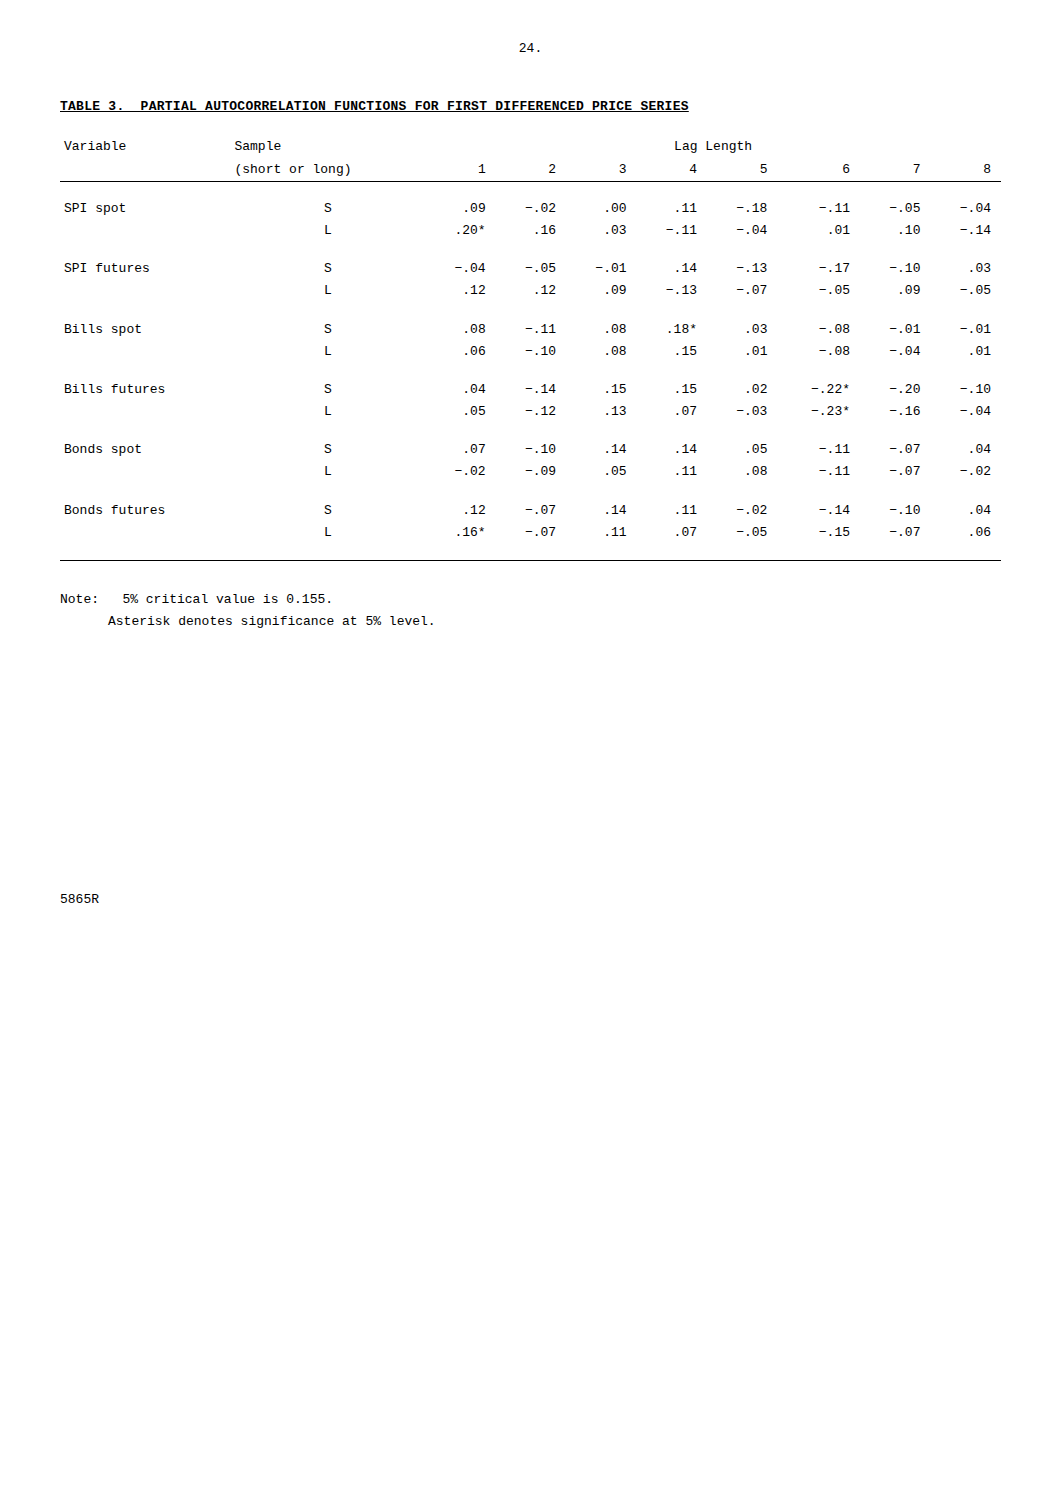24.
TABLE 3. PARTIAL AUTOCORRELATION FUNCTIONS FOR FIRST DIFFERENCED PRICE SERIES
| Variable | Sample | Lag Length |
| --- | --- | --- |
| | (short or long) | 1 | 2 | 3 | 4 | 5 | 6 | 7 | 8 |
| SPI spot | S | .09 | −.02 | .00 | .11 | −.18 | −.11 | −.05 | −.04 |
| | L | .20* | .16 | .03 | −.11 | −.04 | .01 | .10 | −.14 |
| SPI futures | S | −.04 | −.05 | −.01 | .14 | −.13 | −.17 | −.10 | .03 |
| | L | .12 | .12 | .09 | −.13 | −.07 | −.05 | .09 | −.05 |
| Bills spot | S | .08 | −.11 | .08 | .18* | .03 | −.08 | −.01 | −.01 |
| | L | .06 | −.10 | .08 | .15 | .01 | −.08 | −.04 | .01 |
| Bills futures | S | .04 | −.14 | .15 | .15 | .02 | −.22* | −.20 | −.10 |
| | L | .05 | −.12 | .13 | .07 | −.03 | −.23* | −.16 | −.04 |
| Bonds spot | S | .07 | −.10 | .14 | .14 | .05 | −.11 | −.07 | .04 |
| | L | −.02 | −.09 | .05 | .11 | .08 | −.11 | −.07 | −.02 |
| Bonds futures | S | .12 | −.07 | .14 | .11 | −.02 | −.14 | −.10 | .04 |
| | L | .16* | −.07 | .11 | .07 | −.05 | −.15 | −.07 | .06 |
Note: 5% critical value is 0.155.
Asterisk denotes significance at 5% level.
5865R